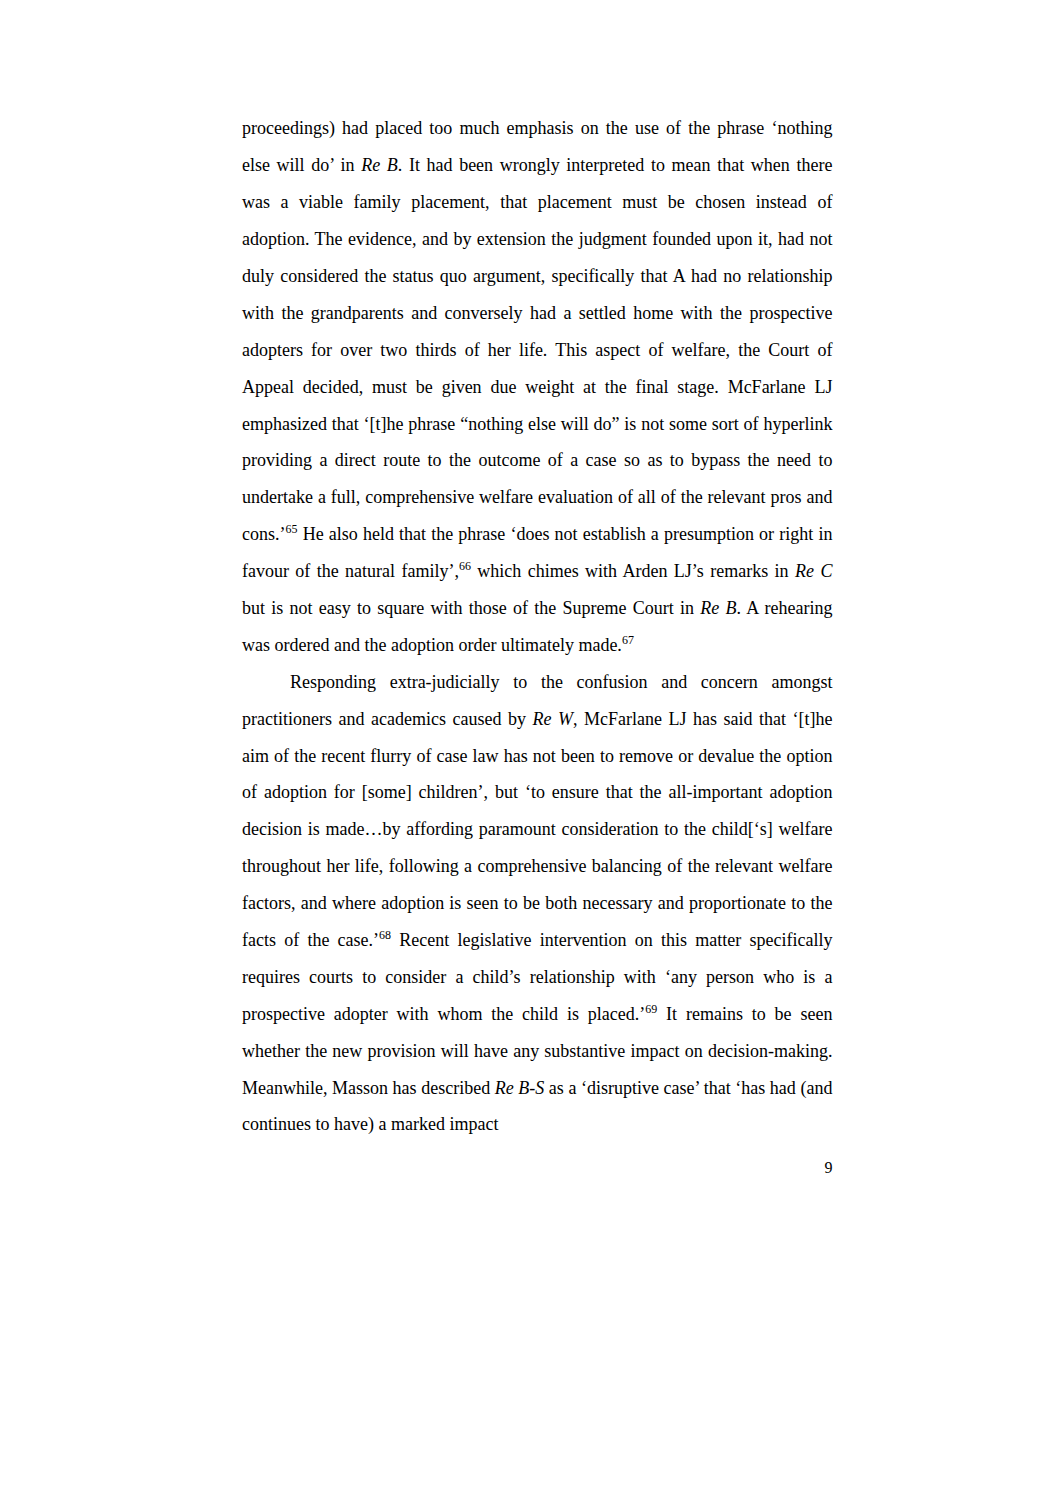proceedings) had placed too much emphasis on the use of the phrase ‘nothing else will do’ in Re B. It had been wrongly interpreted to mean that when there was a viable family placement, that placement must be chosen instead of adoption. The evidence, and by extension the judgment founded upon it, had not duly considered the status quo argument, specifically that A had no relationship with the grandparents and conversely had a settled home with the prospective adopters for over two thirds of her life. This aspect of welfare, the Court of Appeal decided, must be given due weight at the final stage. McFarlane LJ emphasized that ‘[t]he phrase “nothing else will do” is not some sort of hyperlink providing a direct route to the outcome of a case so as to bypass the need to undertake a full, comprehensive welfare evaluation of all of the relevant pros and cons.’65 He also held that the phrase ‘does not establish a presumption or right in favour of the natural family’,66 which chimes with Arden LJ’s remarks in Re C but is not easy to square with those of the Supreme Court in Re B. A rehearing was ordered and the adoption order ultimately made.67
Responding extra-judicially to the confusion and concern amongst practitioners and academics caused by Re W, McFarlane LJ has said that ‘[t]he aim of the recent flurry of case law has not been to remove or devalue the option of adoption for [some] children’, but ‘to ensure that the all-important adoption decision is made…by affording paramount consideration to the child[‘s] welfare throughout her life, following a comprehensive balancing of the relevant welfare factors, and where adoption is seen to be both necessary and proportionate to the facts of the case.’68 Recent legislative intervention on this matter specifically requires courts to consider a child’s relationship with ‘any person who is a prospective adopter with whom the child is placed.’69 It remains to be seen whether the new provision will have any substantive impact on decision-making. Meanwhile, Masson has described Re B-S as a ‘disruptive case’ that ‘has had (and continues to have) a marked impact
9